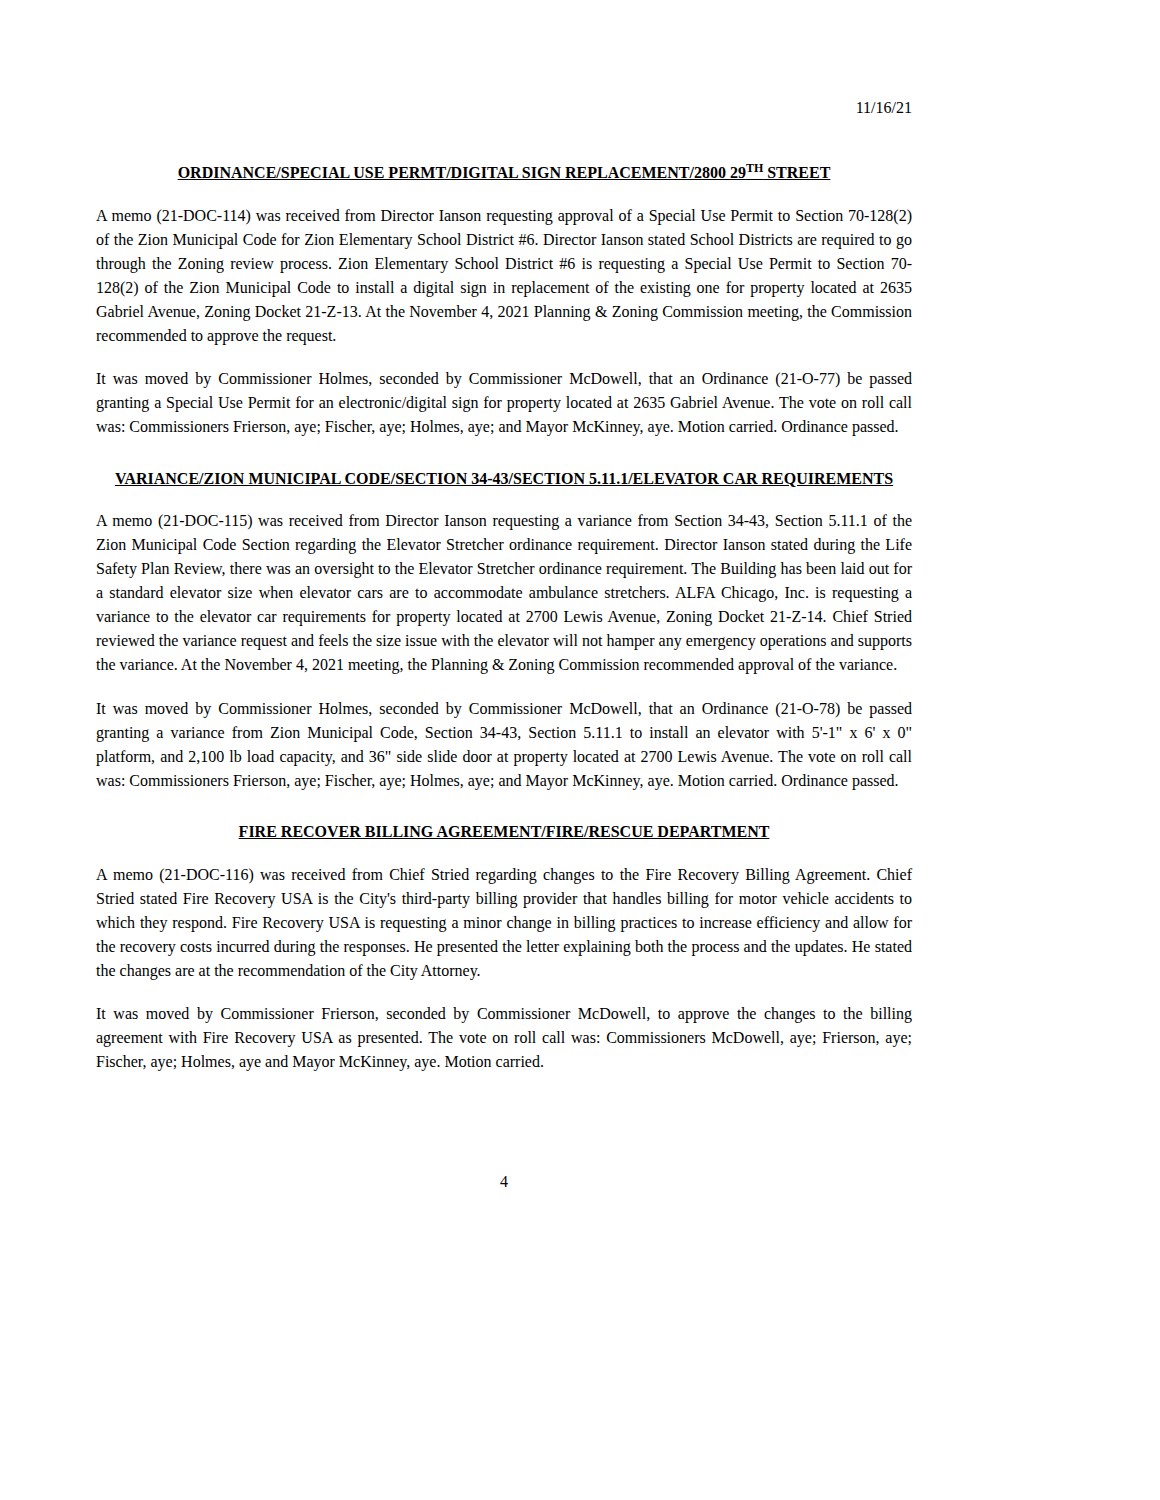11/16/21
ORDINANCE/SPECIAL USE PERMT/DIGITAL SIGN REPLACEMENT/2800 29TH STREET
A memo (21-DOC-114) was received from Director Ianson requesting approval of a Special Use Permit to Section 70-128(2) of the Zion Municipal Code for Zion Elementary School District #6. Director Ianson stated School Districts are required to go through the Zoning review process. Zion Elementary School District #6 is requesting a Special Use Permit to Section 70-128(2) of the Zion Municipal Code to install a digital sign in replacement of the existing one for property located at 2635 Gabriel Avenue, Zoning Docket 21-Z-13. At the November 4, 2021 Planning & Zoning Commission meeting, the Commission recommended to approve the request.
It was moved by Commissioner Holmes, seconded by Commissioner McDowell, that an Ordinance (21-O-77) be passed granting a Special Use Permit for an electronic/digital sign for property located at 2635 Gabriel Avenue. The vote on roll call was: Commissioners Frierson, aye; Fischer, aye; Holmes, aye; and Mayor McKinney, aye. Motion carried. Ordinance passed.
VARIANCE/ZION MUNICIPAL CODE/SECTION 34-43/SECTION 5.11.1/ELEVATOR CAR REQUIREMENTS
A memo (21-DOC-115) was received from Director Ianson requesting a variance from Section 34-43, Section 5.11.1 of the Zion Municipal Code Section regarding the Elevator Stretcher ordinance requirement. Director Ianson stated during the Life Safety Plan Review, there was an oversight to the Elevator Stretcher ordinance requirement. The Building has been laid out for a standard elevator size when elevator cars are to accommodate ambulance stretchers. ALFA Chicago, Inc. is requesting a variance to the elevator car requirements for property located at 2700 Lewis Avenue, Zoning Docket 21-Z-14. Chief Stried reviewed the variance request and feels the size issue with the elevator will not hamper any emergency operations and supports the variance. At the November 4, 2021 meeting, the Planning & Zoning Commission recommended approval of the variance.
It was moved by Commissioner Holmes, seconded by Commissioner McDowell, that an Ordinance (21-O-78) be passed granting a variance from Zion Municipal Code, Section 34-43, Section 5.11.1 to install an elevator with 5'-1" x 6' x 0" platform, and 2,100 lb load capacity, and 36" side slide door at property located at 2700 Lewis Avenue. The vote on roll call was: Commissioners Frierson, aye; Fischer, aye; Holmes, aye; and Mayor McKinney, aye. Motion carried. Ordinance passed.
FIRE RECOVER BILLING AGREEMENT/FIRE/RESCUE DEPARTMENT
A memo (21-DOC-116) was received from Chief Stried regarding changes to the Fire Recovery Billing Agreement. Chief Stried stated Fire Recovery USA is the City's third-party billing provider that handles billing for motor vehicle accidents to which they respond. Fire Recovery USA is requesting a minor change in billing practices to increase efficiency and allow for the recovery costs incurred during the responses. He presented the letter explaining both the process and the updates. He stated the changes are at the recommendation of the City Attorney.
It was moved by Commissioner Frierson, seconded by Commissioner McDowell, to approve the changes to the billing agreement with Fire Recovery USA as presented. The vote on roll call was: Commissioners McDowell, aye; Frierson, aye; Fischer, aye; Holmes, aye and Mayor McKinney, aye. Motion carried.
4